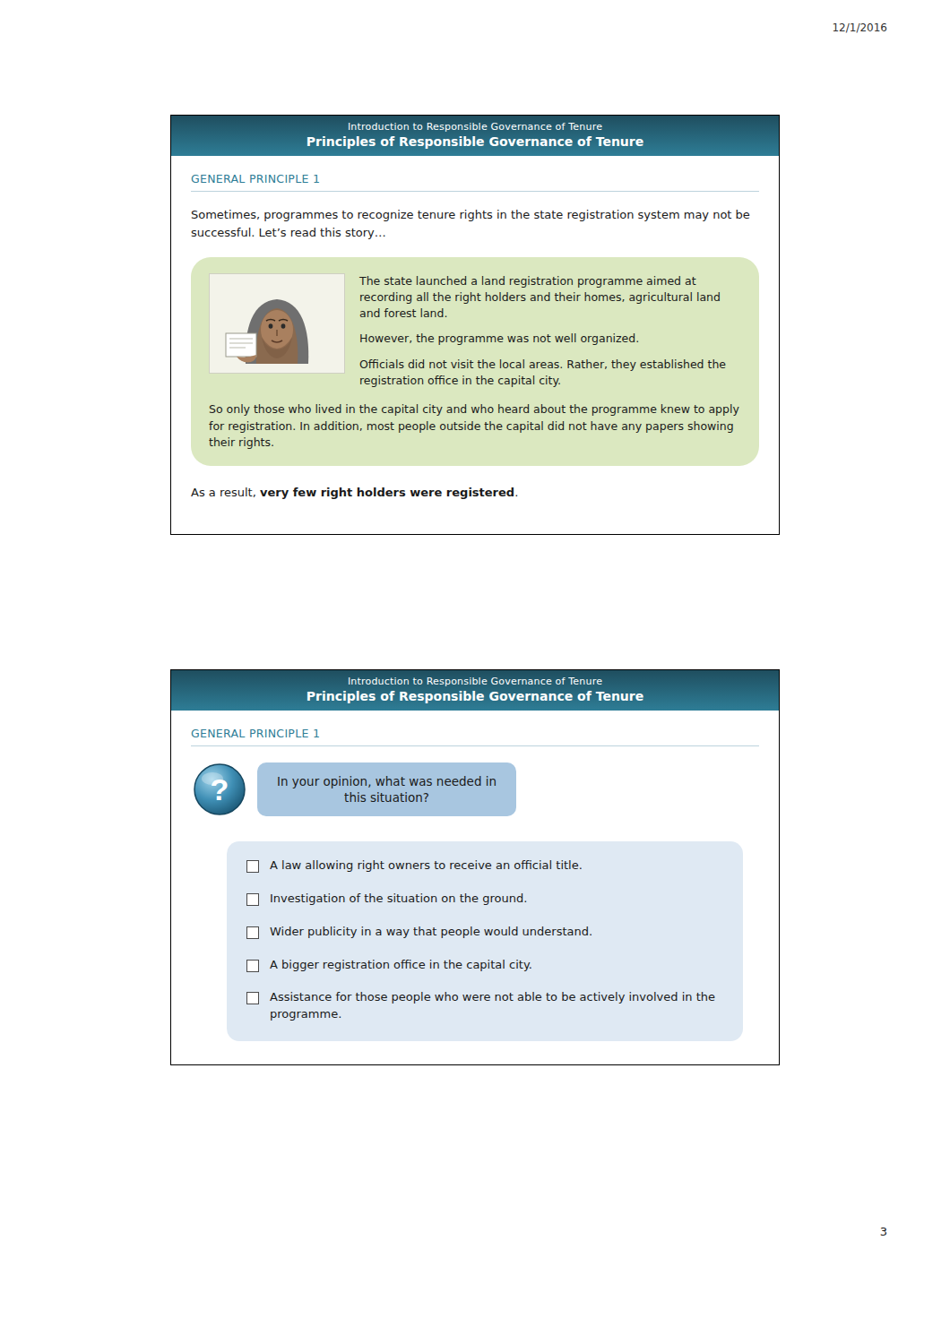12/1/2016
Introduction to Responsible Governance of Tenure
Principles of Responsible Governance of Tenure
GENERAL PRINCIPLE 1
Sometimes, programmes to recognize tenure rights in the state registration system may not be successful. Let’s read this story…
The state launched a land registration programme aimed at recording all the right holders and their homes, agricultural land and forest land.
However, the programme was not well organized.
Officials did not visit the local areas. Rather, they established the registration office in the capital city.
So only those who lived in the capital city and who heard about the programme knew to apply for registration. In addition, most people outside the capital did not have any papers showing their rights.
As a result, very few right holders were registered.
Introduction to Responsible Governance of Tenure
Principles of Responsible Governance of Tenure
GENERAL PRINCIPLE 1
?
In your opinion, what was needed in
this situation?
A law allowing right owners to receive an official title.
Investigation of the situation on the ground.
Wider publicity in a way that people would understand.
A bigger registration office in the capital city.
Assistance for those people who were not able to be actively involved in the programme.
3